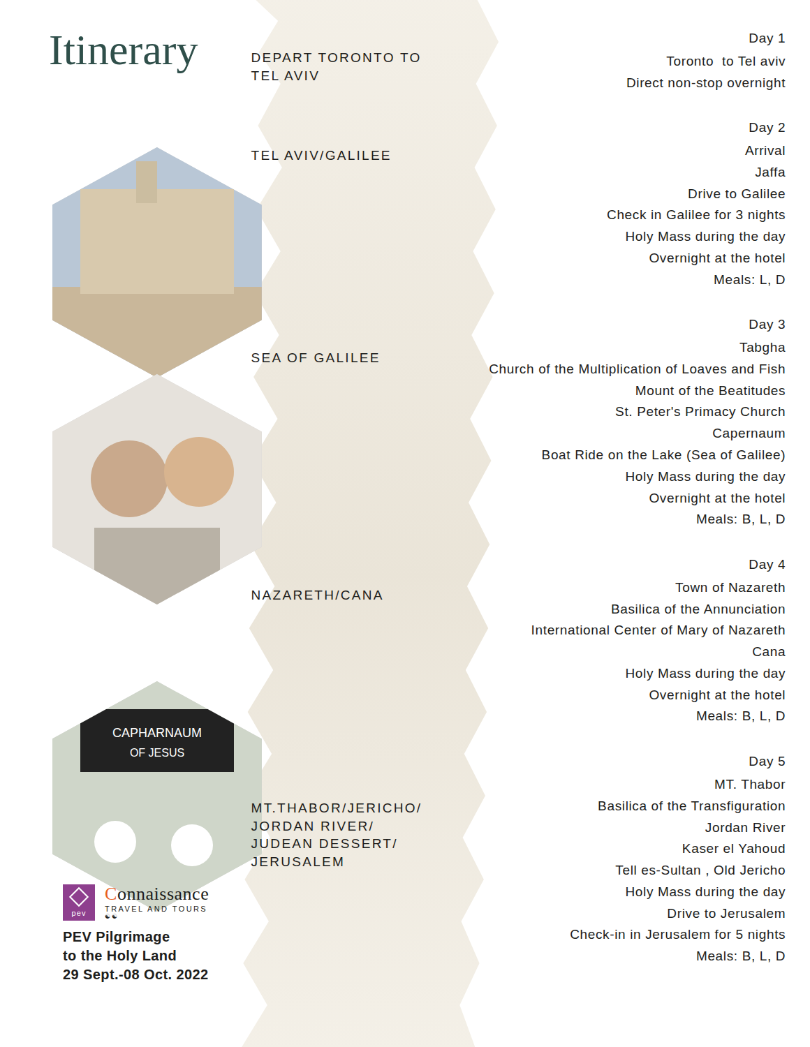Itinerary
Depart Toronto to
Tel Aviv
Tel Aviv/Galilee
Sea of Galilee
Nazareth/Cana
Mt.Thabor/Jericho/
Jordan River/
Judean Dessert/
Jerusalem
Day 1 Toronto to Tel aviv
Direct non-stop overnight
Day 2 Arrival
Jaffa
Drive to Galilee
Check in Galilee for 3 nights
Holy Mass during the day
Overnight at the hotel
Meals: L, D
Day 3 Tabgha
Church of the Multiplication of Loaves and Fish
Mount of the Beatitudes
St. Peter's Primacy Church
Capernaum
Boat Ride on the Lake (Sea of Galilee)
Holy Mass during the day
Overnight at the hotel
Meals: B, L, D
Day 4 Town of Nazareth
Basilica of the Annunciation
International Center of Mary of Nazareth
Cana
Holy Mass during the day
Overnight at the hotel
Meals: B, L, D
Day 5 MT. Thabor
Basilica of the Transfiguration
Jordan River
Kaser el Yahoud
Tell es-Sultan , Old Jericho
Holy Mass during the day
Drive to Jerusalem
Check-in in Jerusalem for 5 nights
Meals: B, L, D
pev
Connaissance
Travel and Tours
☯☯
PEV Pilgrimage
to the Holy Land
29 Sept.-08 Oct. 2022